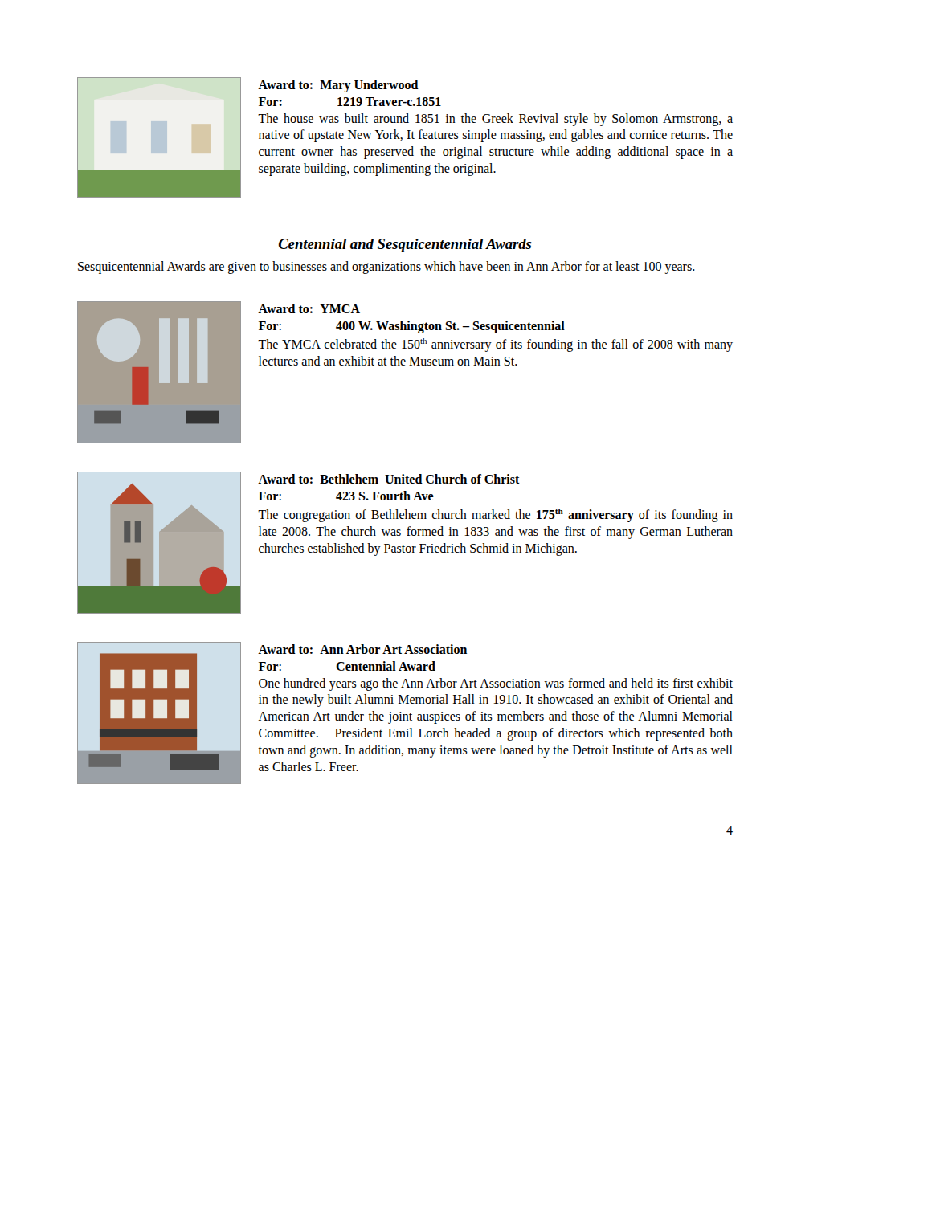Award to: Mary Underwood
For: 1219 Traver-c.1851
The house was built around 1851 in the Greek Revival style by Solomon Armstrong, a native of upstate New York, It features simple massing, end gables and cornice returns. The current owner has preserved the original structure while adding additional space in a separate building, complimenting the original.
Centennial and Sesquicentennial Awards
Sesquicentennial Awards are given to businesses and organizations which have been in Ann Arbor for at least 100 years.
Award to: YMCA
For: 400 W. Washington St. – Sesquicentennial
The YMCA celebrated the 150th anniversary of its founding in the fall of 2008 with many lectures and an exhibit at the Museum on Main St.
Award to: Bethlehem United Church of Christ
For: 423 S. Fourth Ave
The congregation of Bethlehem church marked the 175th anniversary of its founding in late 2008. The church was formed in 1833 and was the first of many German Lutheran churches established by Pastor Friedrich Schmid in Michigan.
Award to: Ann Arbor Art Association
For: Centennial Award
One hundred years ago the Ann Arbor Art Association was formed and held its first exhibit in the newly built Alumni Memorial Hall in 1910. It showcased an exhibit of Oriental and American Art under the joint auspices of its members and those of the Alumni Memorial Committee. President Emil Lorch headed a group of directors which represented both town and gown. In addition, many items were loaned by the Detroit Institute of Arts as well as Charles L. Freer.
4